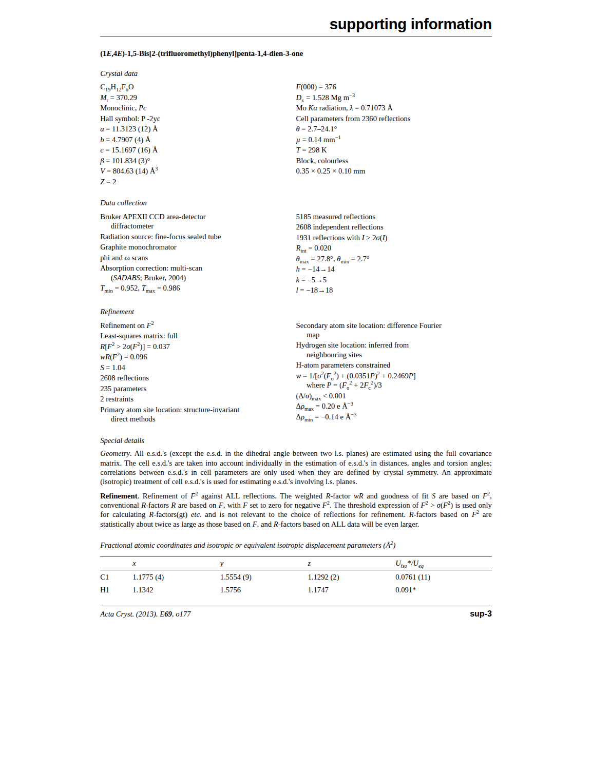supporting information
(1E,4E)-1,5-Bis[2-(trifluoromethyl)phenyl]penta-1,4-dien-3-one
Crystal data
| C 19 H 12 F 6 O M r = 370.29 Monoclinic, Pc Hall symbol: P -2yc a = 11.3123 (12) Å b = 4.7907 (4) Å c = 15.1697 (16) Å β = 101.834 (3)° V = 804.63 (14) Å 3 Z = 2 | F (000) = 376 D x = 1.528 Mg m −3 Mo Kα radiation, λ = 0.71073 Å Cell parameters from 2360 reflections θ = 2.7–24.1° µ = 0.14 mm −1 T = 298 K Block, colourless 0.35 × 0.25 × 0.10 mm |
Data collection
| Bruker APEXII CCD area-detector diffractometer Radiation source: fine-focus sealed tube Graphite monochromator phi and ω scans Absorption correction: multi-scan ( SADABS ; Bruker, 2004) T min = 0.952, T max = 0.986 | 5185 measured reflections 2608 independent reflections 1931 reflections with I > 2 σ ( I ) R int = 0.020 θ max = 27.8°, θ min = 2.7° h = −14→14 k = −5→5 l = −18→18 |
Refinement
| Refinement on F 2 Least-squares matrix: full R [ F 2 > 2 σ ( F 2 )] = 0.037 wR ( F 2 ) = 0.096 S = 1.04 2608 reflections 235 parameters 2 restraints Primary atom site location: structure-invariant direct methods | Secondary atom site location: difference Fourier map Hydrogen site location: inferred from neighbouring sites H-atom parameters constrained w = 1/[ σ 2 ( F o 2 ) + (0.0351 P ) 2 + 0.2469 P ] where P = ( F o 2 + 2 F c 2 )/3 (Δ/ σ ) max < 0.001 Δ ρ max = 0.20 e Å −3 Δ ρ min = −0.14 e Å −3 |
Special details
Geometry. All e.s.d.'s (except the e.s.d. in the dihedral angle between two l.s. planes) are estimated using the full covariance matrix. The cell e.s.d.'s are taken into account individually in the estimation of e.s.d.'s in distances, angles and torsion angles; correlations between e.s.d.'s in cell parameters are only used when they are defined by crystal symmetry. An approximate (isotropic) treatment of cell e.s.d.'s is used for estimating e.s.d.'s involving l.s. planes.
Refinement. Refinement of F2 against ALL reflections. The weighted R-factor wR and goodness of fit S are based on F2, conventional R-factors R are based on F, with F set to zero for negative F2. The threshold expression of F2 > σ(F2) is used only for calculating R-factors(gt) etc. and is not relevant to the choice of reflections for refinement. R-factors based on F2 are statistically about twice as large as those based on F, and R-factors based on ALL data will be even larger.
Fractional atomic coordinates and isotropic or equivalent isotropic displacement parameters (Å2)
| | x | y | z | U iso */ U eq |
| --- | --- | --- | --- | --- |
| C1 | 1.1775 (4) | 1.5554 (9) | 1.1292 (2) | 0.0761 (11) |
| H1 | 1.1342 | 1.5756 | 1.1747 | 0.091* |
Acta Cryst. (2013). E69, o177
sup-3